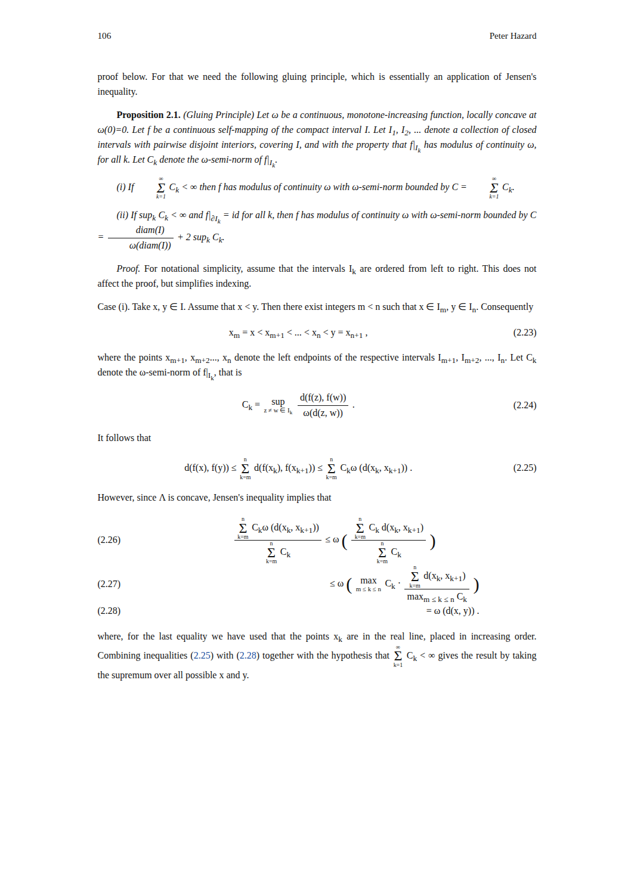106 Peter Hazard
proof below. For that we need the following gluing principle, which is essentially an application of Jensen's inequality.
Proposition 2.1. (Gluing Principle) Let ω be a continuous, monotone-increasing function, locally concave at ω(0)=0. Let f be a continuous self-mapping of the compact interval I. Let I1, I2, ... denote a collection of closed intervals with pairwise disjoint interiors, covering I, and with the property that f|Ik has modulus of continuity ω, for all k. Let Ck denote the ω-semi-norm of f|Ik.
(i) If ∞Σk=1 Ck < ∞ then f has modulus of continuity ω with ω-semi-norm bounded by C = ∞Σk=1 Ck.
(ii) If supk Ck < ∞ and f|∂Ik = id for all k, then f has modulus of continuity ω with ω-semi-norm bounded by C = diam(I) ω(diam(I)) + 2 supk Ck.
Proof. For notational simplicity, assume that the intervals Ik are ordered from left to right. This does not affect the proof, but simplifies indexing.
Case (i). Take x, y ∈ I. Assume that x < y. Then there exist integers m < n such that x ∈ Im, y ∈ In. Consequently
xm = x < xm+1 < ... < xn < y = xn+1 ,
(2.23)
where the points xm+1, xm+2..., xn denote the left endpoints of the respective intervals Im+1, Im+2, ..., In. Let Ck denote the ω-semi-norm of f|Ik, that is
Ck = sup z ≠ w ∈ Ik d(f(z), f(w)) ω(d(z, w)) .
(2.24)
It follows that
d(f(x), f(y)) ≤ nΣk=m d(f(xk), f(xk+1)) ≤ nΣk=m Ckω (d(xk, xk+1)) .
(2.25)
However, since Λ is concave, Jensen's inequality implies that
(2.26)
nΣk=m Ckω (d(xk, xk+1)) nΣk=m Ck ≤ ω ( nΣk=m Ck d(xk, xk+1) nΣk=m Ck )
(2.27)
≤ ω ( max m ≤ k ≤ n Ck · nΣk=m d(xk, xk+1) maxm ≤ k ≤ n Ck )
(2.28)
= ω (d(x, y)) .
where, for the last equality we have used that the points xk are in the real line, placed in increasing order. Combining inequalities (2.25) with (2.28) together with the hypothesis that ∞Σk=1 Ck < ∞ gives the result by taking the supremum over all possible x and y.